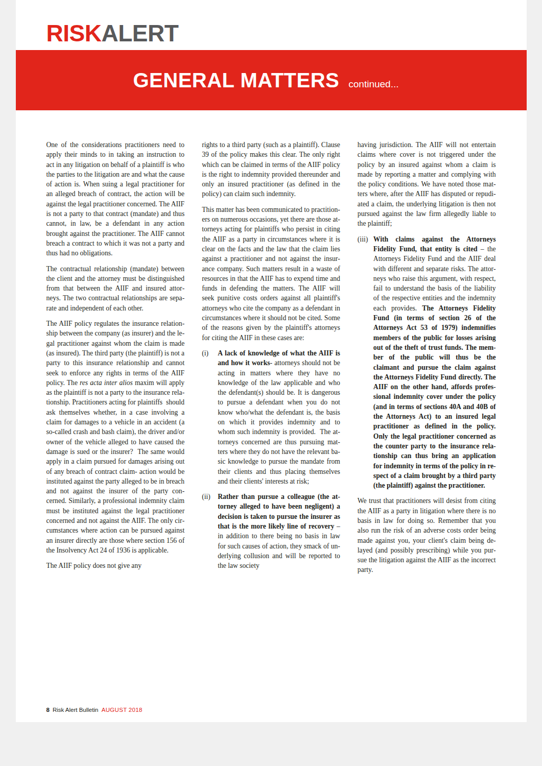RISK ALERT
GENERAL MATTERS
continued...
One of the considerations practitioners need to apply their minds to in taking an instruction to act in any litigation on behalf of a plaintiff is who the parties to the litigation are and what the cause of action is. When suing a legal practitioner for an alleged breach of contract, the action will be against the legal practitioner concerned. The AIIF is not a party to that contract (mandate) and thus cannot, in law, be a defendant in any action brought against the practitioner. The AIIF cannot breach a contract to which it was not a party and thus had no obligations.
The contractual relationship (mandate) between the client and the attorney must be distinguished from that between the AIIF and insured attorneys. The two contractual relationships are separate and independent of each other.
The AIIF policy regulates the insurance relationship between the company (as insurer) and the legal practitioner against whom the claim is made (as insured). The third party (the plaintiff) is not a party to this insurance relationship and cannot seek to enforce any rights in terms of the AIIF policy. The res acta inter alios maxim will apply as the plaintiff is not a party to the insurance relationship. Practitioners acting for plaintiffs should ask themselves whether, in a case involving a claim for damages to a vehicle in an accident (a so-called crash and bash claim), the driver and/or owner of the vehicle alleged to have caused the damage is sued or the insurer? The same would apply in a claim pursued for damages arising out of any breach of contract claim- action would be instituted against the party alleged to be in breach and not against the insurer of the party concerned. Similarly, a professional indemnity claim must be instituted against the legal practitioner concerned and not against the AIIF. The only circumstances where action can be pursued against an insurer directly are those where section 156 of the Insolvency Act 24 of 1936 is applicable.
The AIIF policy does not give any
rights to a third party (such as a plaintiff). Clause 39 of the policy makes this clear. The only right which can be claimed in terms of the AIIF policy is the right to indemnity provided thereunder and only an insured practitioner (as defined in the policy) can claim such indemnity.
This matter has been communicated to practitioners on numerous occasions, yet there are those attorneys acting for plaintiffs who persist in citing the AIIF as a party in circumstances where it is clear on the facts and the law that the claim lies against a practitioner and not against the insurance company. Such matters result in a waste of resources in that the AIIF has to expend time and funds in defending the matters. The AIIF will seek punitive costs orders against all plaintiff's attorneys who cite the company as a defendant in circumstances where it should not be cited. Some of the reasons given by the plaintiff's attorneys for citing the AIIF in these cases are:
(i)
A lack of knowledge of what the AIIF is and how it works- attorneys should not be acting in matters where they have no knowledge of the law applicable and who the defendant(s) should be. It is dangerous to pursue a defendant when you do not know who/what the defendant is, the basis on which it provides indemnity and to whom such indemnity is provided. The attorneys concerned are thus pursuing matters where they do not have the relevant basic knowledge to pursue the mandate from their clients and thus placing themselves and their clients' interests at risk;
(ii)
Rather than pursue a colleague (the attorney alleged to have been negligent) a decision is taken to pursue the insurer as that is the more likely line of recovery – in addition to there being no basis in law for such causes of action, they smack of underlying collusion and will be reported to the law society
having jurisdiction. The AIIF will not entertain claims where cover is not triggered under the policy by an insured against whom a claim is made by reporting a matter and complying with the policy conditions. We have noted those matters where, after the AIIF has disputed or repudiated a claim, the underlying litigation is then not pursued against the law firm allegedly liable to the plaintiff;
(iii)
With claims against the Attorneys Fidelity Fund, that entity is cited – the Attorneys Fidelity Fund and the AIIF deal with different and separate risks. The attorneys who raise this argument, with respect, fail to understand the basis of the liability of the respective entities and the indemnity each provides. The Attorneys Fidelity Fund (in terms of section 26 of the Attorneys Act 53 of 1979) indemnifies members of the public for losses arising out of the theft of trust funds. The member of the public will thus be the claimant and pursue the claim against the Attorneys Fidelity Fund directly. The AIIF on the other hand, affords professional indemnity cover under the policy (and in terms of sections 40A and 40B of the Attorneys Act) to an insured legal practitioner as defined in the policy. Only the legal practitioner concerned as the counter party to the insurance relationship can thus bring an application for indemnity in terms of the policy in respect of a claim brought by a third party (the plaintiff) against the practitioner.
We trust that practitioners will desist from citing the AIIF as a party in litigation where there is no basis in law for doing so. Remember that you also run the risk of an adverse costs order being made against you, your client's claim being delayed (and possibly prescribing) while you pursue the litigation against the AIIF as the incorrect party.
8 Risk Alert Bulletin AUGUST 2018